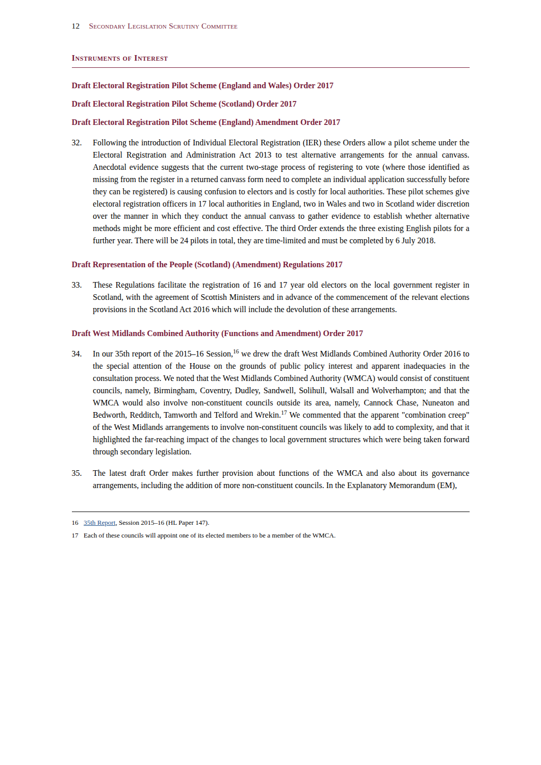12 Secondary Legislation Scrutiny Committee
Instruments of Interest
Draft Electoral Registration Pilot Scheme (England and Wales) Order 2017
Draft Electoral Registration Pilot Scheme (Scotland) Order 2017
Draft Electoral Registration Pilot Scheme (England) Amendment Order 2017
32.
Following the introduction of Individual Electoral Registration (IER) these Orders allow a pilot scheme under the Electoral Registration and Administration Act 2013 to test alternative arrangements for the annual canvass. Anecdotal evidence suggests that the current two-stage process of registering to vote (where those identified as missing from the register in a returned canvass form need to complete an individual application successfully before they can be registered) is causing confusion to electors and is costly for local authorities. These pilot schemes give electoral registration officers in 17 local authorities in England, two in Wales and two in Scotland wider discretion over the manner in which they conduct the annual canvass to gather evidence to establish whether alternative methods might be more efficient and cost effective. The third Order extends the three existing English pilots for a further year. There will be 24 pilots in total, they are time-limited and must be completed by 6 July 2018.
Draft Representation of the People (Scotland) (Amendment) Regulations 2017
33.
These Regulations facilitate the registration of 16 and 17 year old electors on the local government register in Scotland, with the agreement of Scottish Ministers and in advance of the commencement of the relevant elections provisions in the Scotland Act 2016 which will include the devolution of these arrangements.
Draft West Midlands Combined Authority (Functions and Amendment) Order 2017
34.
In our 35th report of the 2015–16 Session,16 we drew the draft West Midlands Combined Authority Order 2016 to the special attention of the House on the grounds of public policy interest and apparent inadequacies in the consultation process. We noted that the West Midlands Combined Authority (WMCA) would consist of constituent councils, namely, Birmingham, Coventry, Dudley, Sandwell, Solihull, Walsall and Wolverhampton; and that the WMCA would also involve non-constituent councils outside its area, namely, Cannock Chase, Nuneaton and Bedworth, Redditch, Tamworth and Telford and Wrekin.17 We commented that the apparent "combination creep" of the West Midlands arrangements to involve non-constituent councils was likely to add to complexity, and that it highlighted the far-reaching impact of the changes to local government structures which were being taken forward through secondary legislation.
35.
The latest draft Order makes further provision about functions of the WMCA and also about its governance arrangements, including the addition of more non-constituent councils. In the Explanatory Memorandum (EM),
16
35th Report, Session 2015–16 (HL Paper 147).
17
Each of these councils will appoint one of its elected members to be a member of the WMCA.